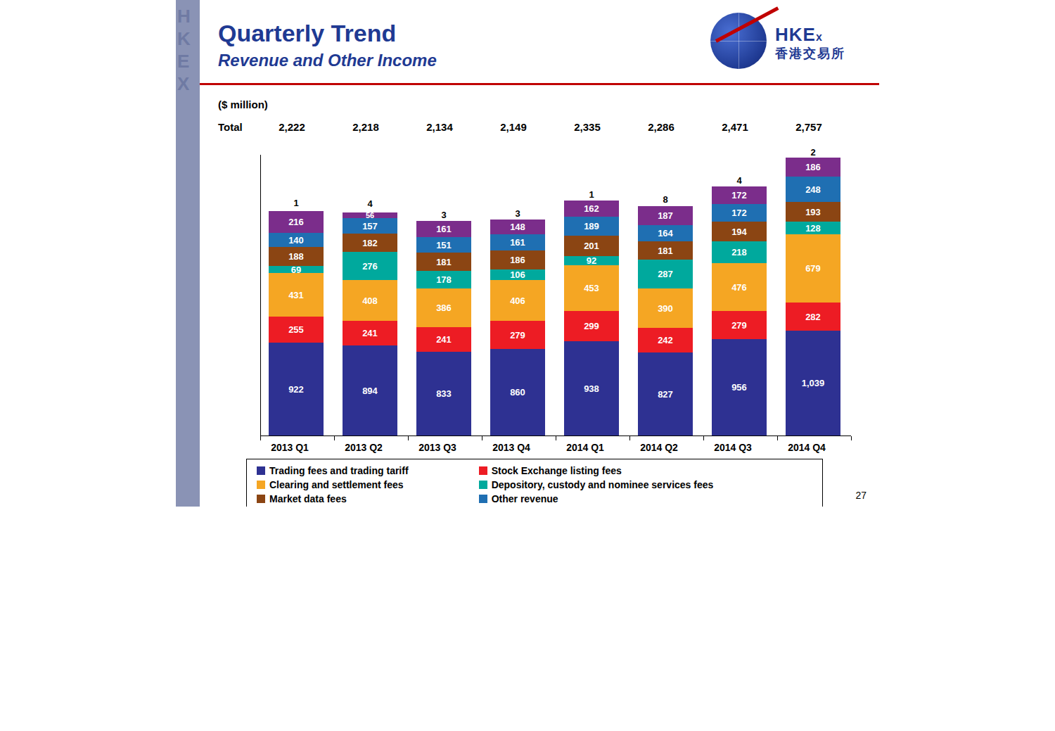H K E X
Quarterly Trend
Revenue and Other Income
HKEx
香港交易所
($ million)
Total
2,222
2,218
2,134
2,149
2,335
2,286
2,471
2,757
1
216
140
188
69
431
255
922
4
56
157
182
276
408
241
894
3
161
151
181
178
386
241
833
3
148
161
186
106
406
279
860
1
162
189
201
92
453
299
938
8
187
164
181
287
390
242
827
4
172
172
194
218
476
279
956
2
186
248
193
128
679
282
1,039
2013 Q1
2013 Q2
2013 Q3
2013 Q4
2014 Q1
2014 Q2
2014 Q3
2014 Q4
| Trading fees and trading tariff | Stock Exchange listing fees |
| Clearing and settlement fees | Depository, custody and nominee services fees |
| Market data fees | Other revenue |
| Net investment income | Sundry income |
27